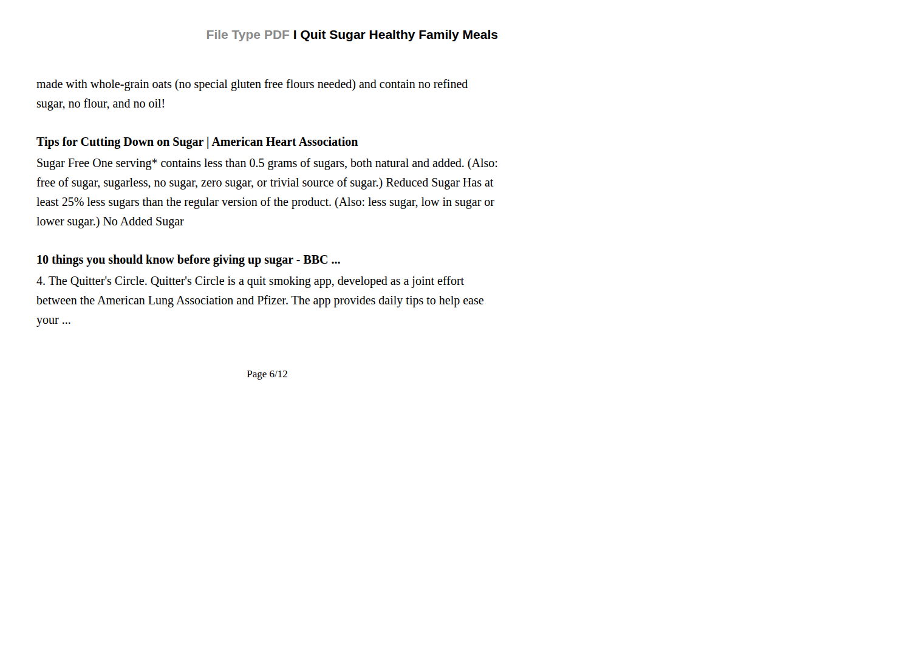File Type PDF I Quit Sugar Healthy Family Meals
made with whole-grain oats (no special gluten free flours needed) and contain no refined sugar, no flour, and no oil!
Tips for Cutting Down on Sugar | American Heart Association
Sugar Free One serving* contains less than 0.5 grams of sugars, both natural and added. (Also: free of sugar, sugarless, no sugar, zero sugar, or trivial source of sugar.) Reduced Sugar Has at least 25% less sugars than the regular version of the product. (Also: less sugar, low in sugar or lower sugar.) No Added Sugar
10 things you should know before giving up sugar - BBC ...
4. The Quitter's Circle. Quitter's Circle is a quit smoking app, developed as a joint effort between the American Lung Association and Pfizer. The app provides daily tips to help ease your ...
Page 6/12